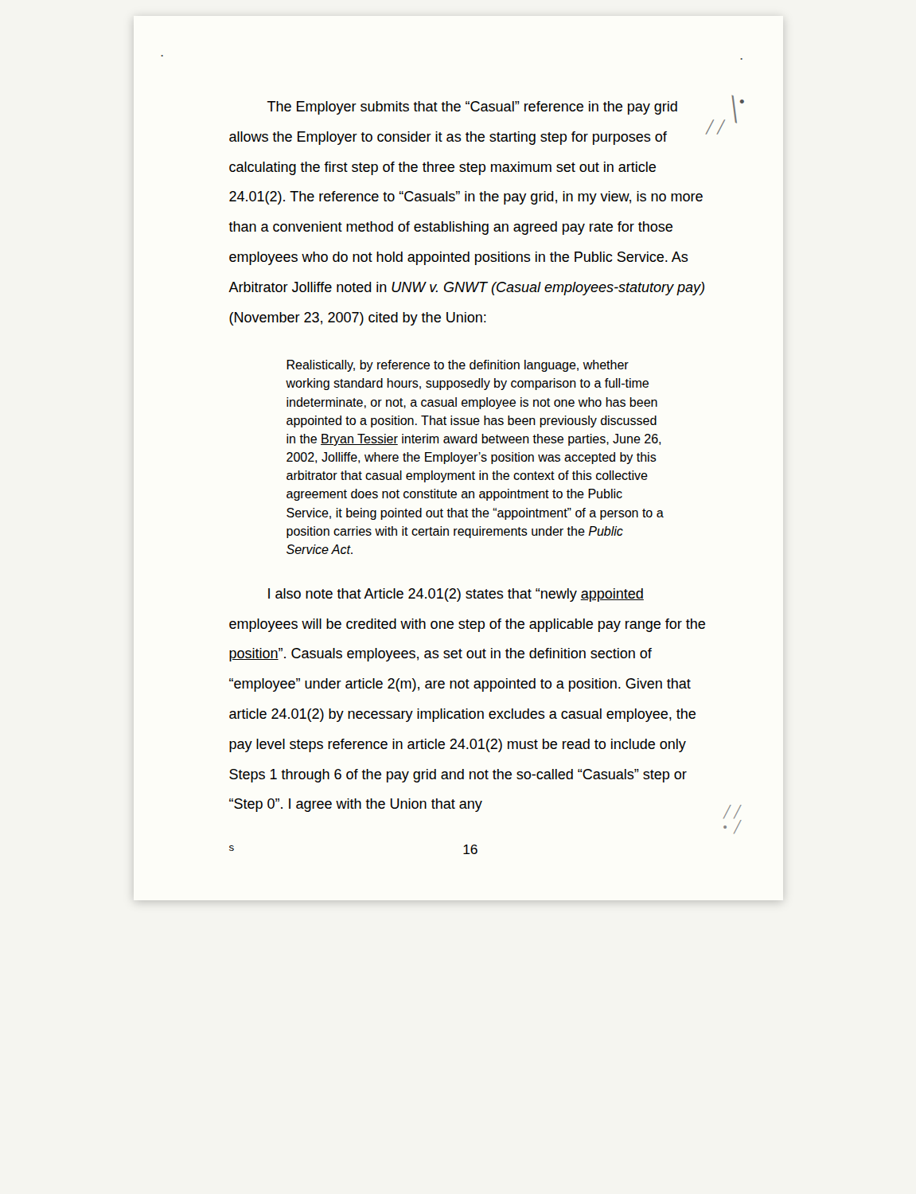.
.
•
╲
╱ ╱
The Employer submits that the “Casual” reference in the pay grid allows the Employer to consider it as the starting step for purposes of calculating the first step of the three step maximum set out in article 24.01(2). The reference to “Casuals” in the pay grid, in my view, is no more than a convenient method of establishing an agreed pay rate for those employees who do not hold appointed positions in the Public Service. As Arbitrator Jolliffe noted in UNW v. GNWT (Casual employees-statutory pay) (November 23, 2007) cited by the Union:
Realistically, by reference to the definition language, whether working standard hours, supposedly by comparison to a full-time indeterminate, or not, a casual employee is not one who has been appointed to a position. That issue has been previously discussed in the Bryan Tessier interim award between these parties, June 26, 2002, Jolliffe, where the Employer’s position was accepted by this arbitrator that casual employment in the context of this collective agreement does not constitute an appointment to the Public Service, it being pointed out that the “appointment” of a person to a position carries with it certain requirements under the Public Service Act.
I also note that Article 24.01(2) states that “newly appointed employees will be credited with one step of the applicable pay range for the position”. Casuals employees, as set out in the definition section of “employee” under article 2(m), are not appointed to a position. Given that article 24.01(2) by necessary implication excludes a casual employee, the pay level steps reference in article 24.01(2) must be read to include only Steps 1 through 6 of the pay grid and not the so-called “Casuals” step or “Step 0”. I agree with the Union that any
╱ ╱
• ╱
s
16